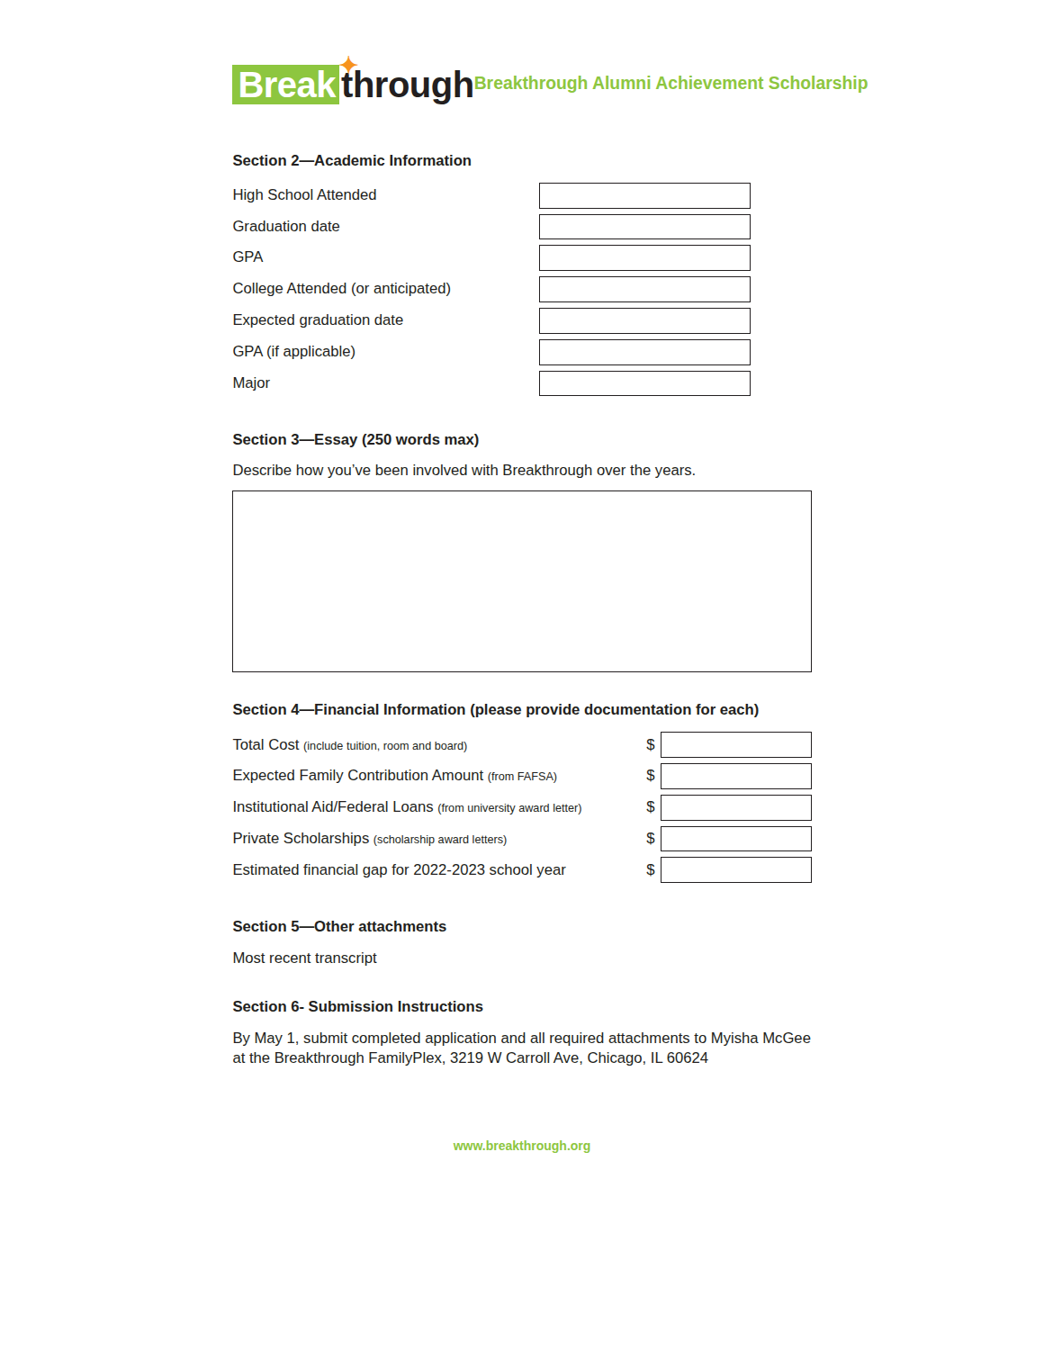✦Break through
Breakthrough Alumni Achievement Scholarship
Section 2—Academic Information
High School Attended
Graduation date
GPA
College Attended (or anticipated)
Expected graduation date
GPA (if applicable)
Major
Section 3—Essay (250 words max)
Describe how you’ve been involved with Breakthrough over the years.
Section 4—Financial Information (please provide documentation for each)
Total Cost (include tuition, room and board)
$
Expected Family Contribution Amount (from FAFSA)
$
Institutional Aid/Federal Loans (from university award letter)
$
Private Scholarships (scholarship award letters)
$
Estimated financial gap for 2022-2023 school year
$
Section 5—Other attachments
Most recent transcript
Section 6- Submission Instructions
By May 1, submit completed application and all required attachments to Myisha McGee at the Breakthrough FamilyPlex, 3219 W Carroll Ave, Chicago, IL 60624
www.breakthrough.org